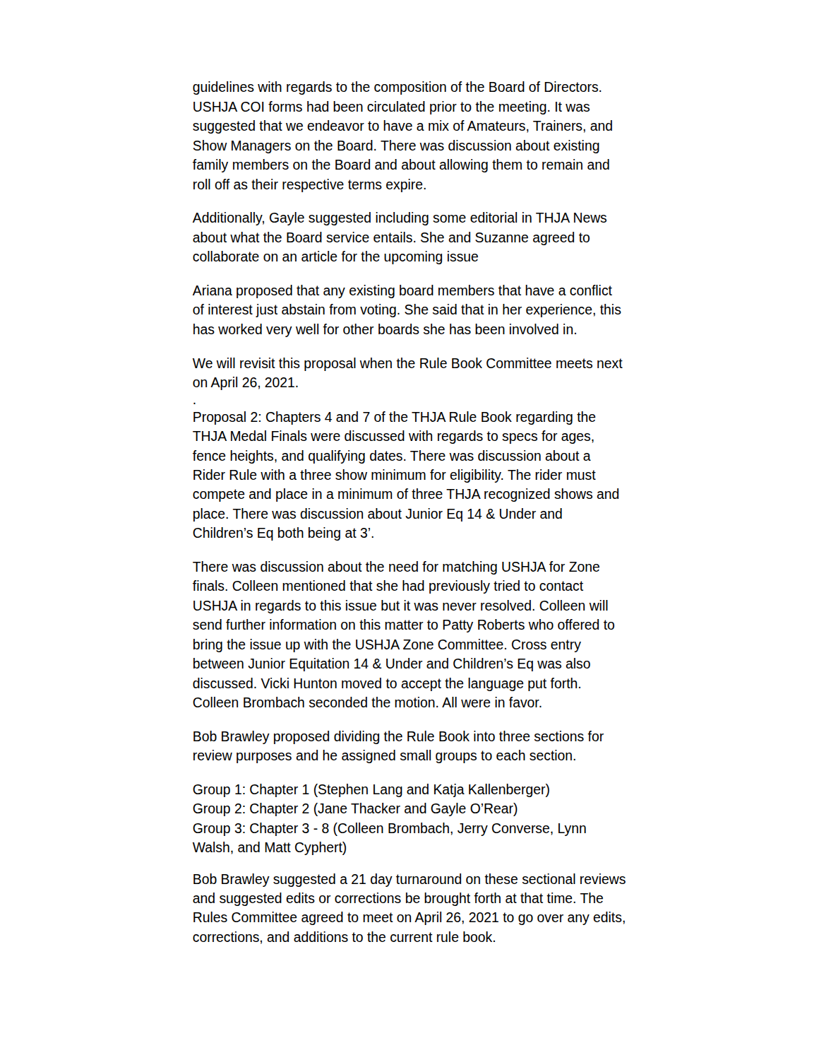guidelines with regards to the composition of the Board of Directors. USHJA COI forms had been circulated prior to the meeting. It was suggested that we endeavor to have a mix of Amateurs, Trainers, and Show Managers on the Board. There was discussion about existing family members on the Board and about allowing them to remain and roll off as their respective terms expire.
Additionally, Gayle suggested including some editorial in THJA News about what the Board service entails. She and Suzanne agreed to collaborate on an article for the upcoming issue
Ariana proposed that any existing board members that have a conflict of interest just abstain from voting. She said that in her experience, this has worked very well for other boards she has been involved in.
We will revisit this proposal when the Rule Book Committee meets next on April 26, 2021.
.
Proposal 2: Chapters 4 and 7 of the THJA Rule Book regarding the THJA Medal Finals were discussed with regards to specs for ages, fence heights, and qualifying dates. There was discussion about a Rider Rule with a three show minimum for eligibility. The rider must compete and place in a minimum of three THJA recognized shows and place. There was discussion about Junior Eq 14 & Under and Children’s Eq both being at 3’.
There was discussion about the need for matching USHJA for Zone finals. Colleen mentioned that she had previously tried to contact USHJA in regards to this issue but it was never resolved. Colleen will send further information on this matter to Patty Roberts who offered to bring the issue up with the USHJA Zone Committee. Cross entry between Junior Equitation 14 & Under and Children’s Eq was also discussed. Vicki Hunton moved to accept the language put forth. Colleen Brombach seconded the motion. All were in favor.
Bob Brawley proposed dividing the Rule Book into three sections for review purposes and he assigned small groups to each section.
Group 1: Chapter 1 (Stephen Lang and Katja Kallenberger)
Group 2: Chapter 2 (Jane Thacker and Gayle O’Rear)
Group 3: Chapter 3 - 8 (Colleen Brombach, Jerry Converse, Lynn Walsh, and Matt Cyphert)
Bob Brawley suggested a 21 day turnaround on these sectional reviews and suggested edits or corrections be brought forth at that time. The Rules Committee agreed to meet on April 26, 2021 to go over any edits, corrections, and additions to the current rule book.